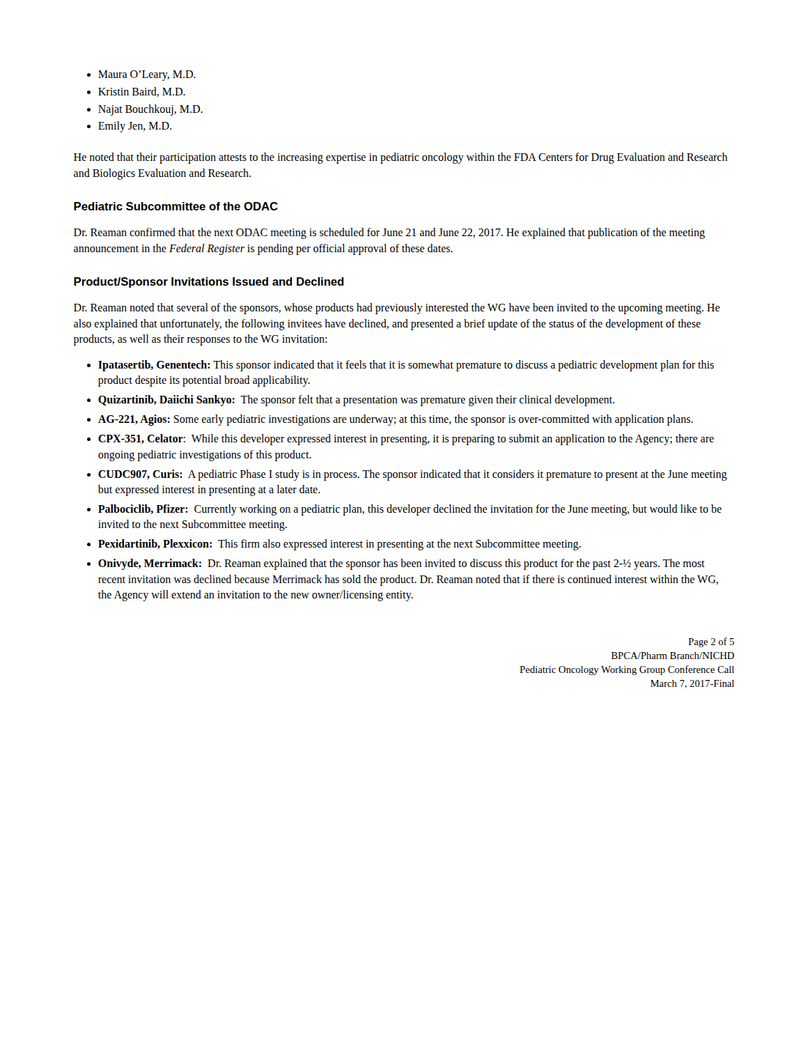Maura O’Leary, M.D.
Kristin Baird, M.D.
Najat Bouchkouj, M.D.
Emily Jen, M.D.
He noted that their participation attests to the increasing expertise in pediatric oncology within the FDA Centers for Drug Evaluation and Research and Biologics Evaluation and Research.
Pediatric Subcommittee of the ODAC
Dr. Reaman confirmed that the next ODAC meeting is scheduled for June 21 and June 22, 2017. He explained that publication of the meeting announcement in the Federal Register is pending per official approval of these dates.
Product/Sponsor Invitations Issued and Declined
Dr. Reaman noted that several of the sponsors, whose products had previously interested the WG have been invited to the upcoming meeting. He also explained that unfortunately, the following invitees have declined, and presented a brief update of the status of the development of these products, as well as their responses to the WG invitation:
Ipatasertib, Genentech: This sponsor indicated that it feels that it is somewhat premature to discuss a pediatric development plan for this product despite its potential broad applicability.
Quizartinib, Daiichi Sankyo: The sponsor felt that a presentation was premature given their clinical development.
AG-221, Agios: Some early pediatric investigations are underway; at this time, the sponsor is over-committed with application plans.
CPX-351, Celator: While this developer expressed interest in presenting, it is preparing to submit an application to the Agency; there are ongoing pediatric investigations of this product.
CUDC907, Curis: A pediatric Phase I study is in process. The sponsor indicated that it considers it premature to present at the June meeting but expressed interest in presenting at a later date.
Palbociclib, Pfizer: Currently working on a pediatric plan, this developer declined the invitation for the June meeting, but would like to be invited to the next Subcommittee meeting.
Pexidartinib, Plexxicon: This firm also expressed interest in presenting at the next Subcommittee meeting.
Onivyde, Merrimack: Dr. Reaman explained that the sponsor has been invited to discuss this product for the past 2-½ years. The most recent invitation was declined because Merrimack has sold the product. Dr. Reaman noted that if there is continued interest within the WG, the Agency will extend an invitation to the new owner/licensing entity.
Page 2 of 5
BPCA/Pharm Branch/NICHD
Pediatric Oncology Working Group Conference Call
March 7, 2017-Final